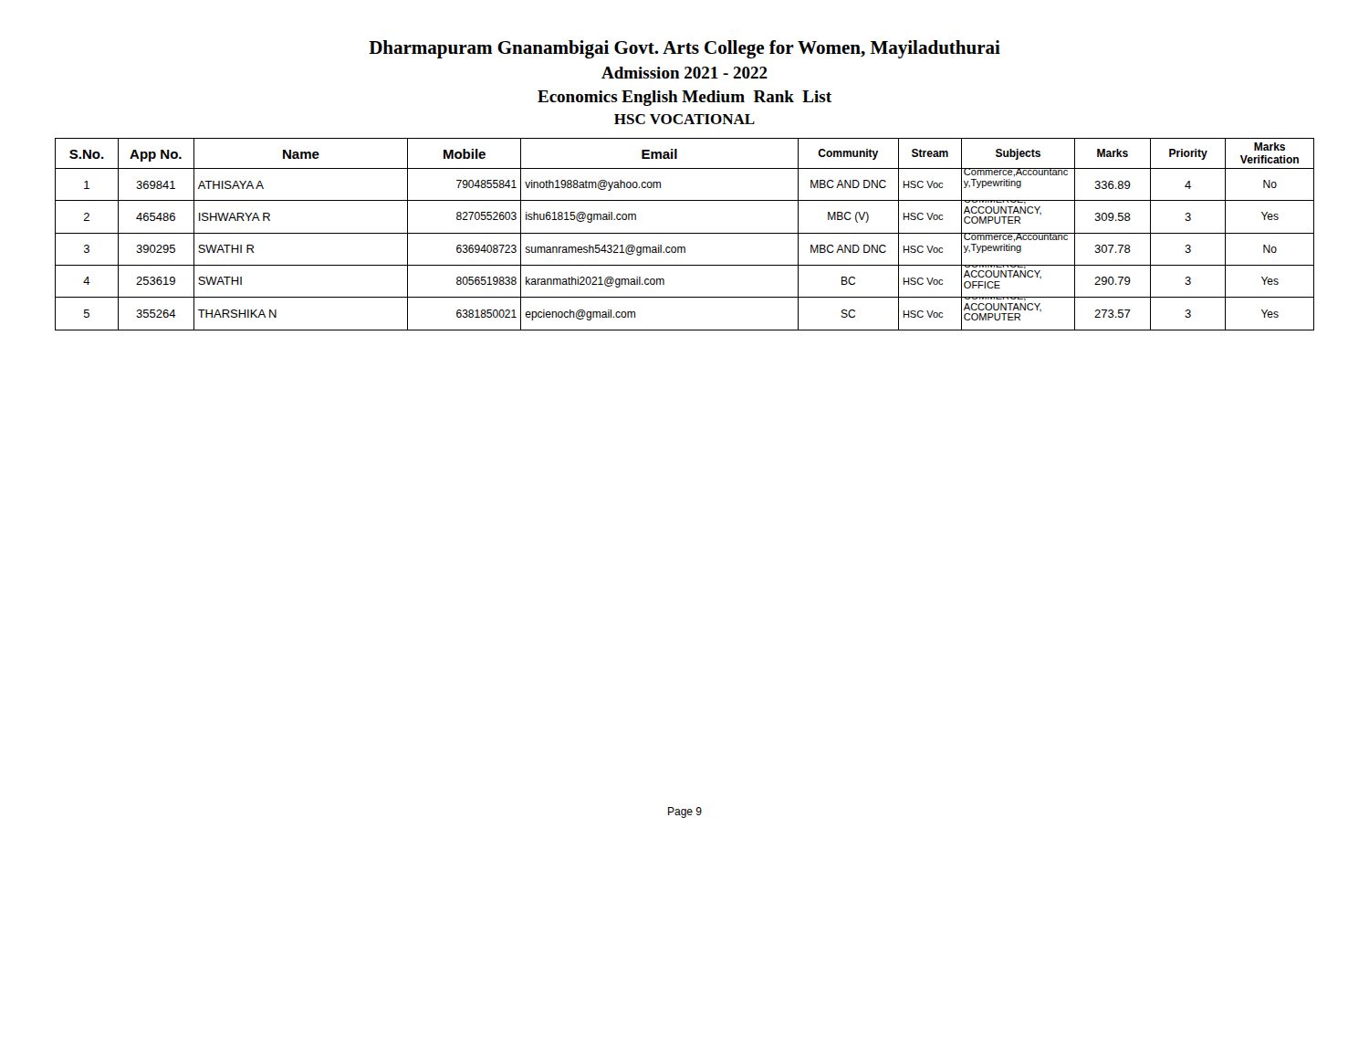Dharmapuram Gnanambigai Govt. Arts College for Women, Mayiladuthurai
Admission 2021 - 2022
Economics English Medium Rank List
HSC VOCATIONAL
| S.No. | App No. | Name | Mobile | Email | Community | Stream | Subjects | Marks | Priority | Marks Verification |
| --- | --- | --- | --- | --- | --- | --- | --- | --- | --- | --- |
| 1 | 369841 | ATHISAYA A | 7904855841 | vinoth1988atm@yahoo.com | MBC AND DNC | HSC Voc | Commerce,Accountancy,Typewriting | 336.89 | 4 | No |
| 2 | 465486 | ISHWARYA R | 8270552603 | ishu61815@gmail.com | MBC (V) | HSC Voc | COMMERCE, ACCOUNTANCY, COMPUTER | 309.58 | 3 | Yes |
| 3 | 390295 | SWATHI R | 6369408723 | sumanramesh54321@gmail.com | MBC AND DNC | HSC Voc | Commerce,Accountancy,Typewriting | 307.78 | 3 | No |
| 4 | 253619 | SWATHI | 8056519838 | karanmathi2021@gmail.com | BC | HSC Voc | COMMERCE, ACCOUNTANCY, OFFICE | 290.79 | 3 | Yes |
| 5 | 355264 | THARSHIKA N | 6381850021 | epcienoch@gmail.com | SC | HSC Voc | COMMERCE, ACCOUNTANCY, COMPUTER | 273.57 | 3 | Yes |
Page 9